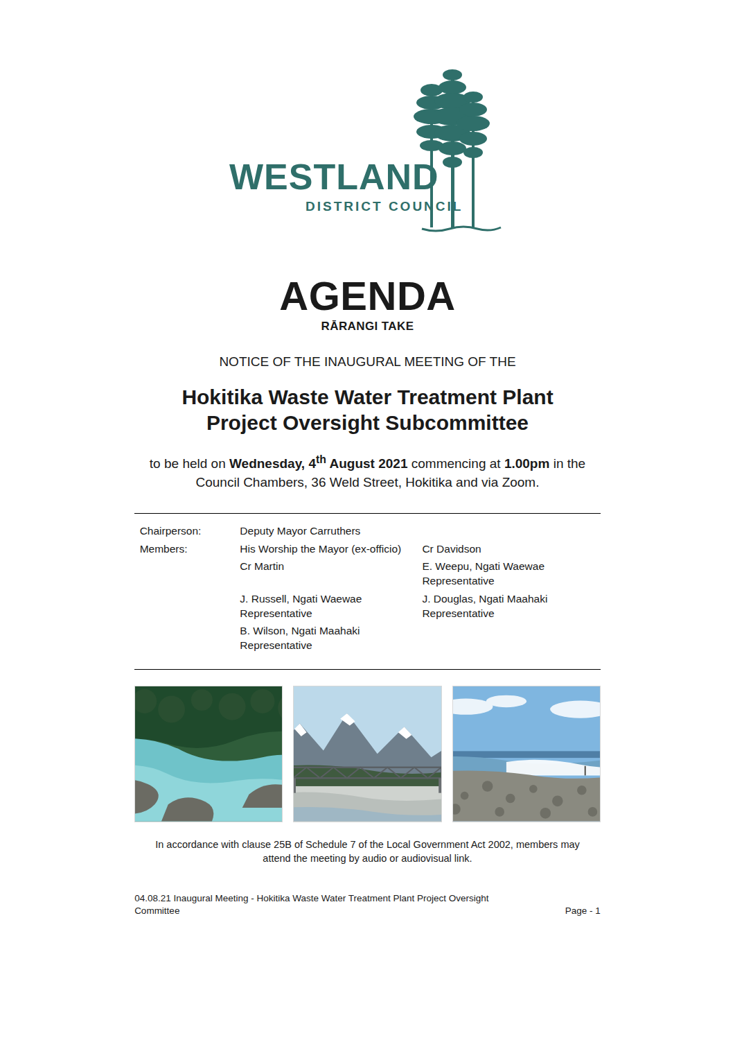WESTLAND DISTRICT COUNCIL
AGENDA
RĀRANGI TAKE
NOTICE OF THE INAUGURAL MEETING OF THE
Hokitika Waste Water Treatment Plant
Project Oversight Subcommittee
to be held on Wednesday, 4th August 2021 commencing at 1.00pm in the Council Chambers, 36 Weld Street, Hokitika and via Zoom.
| Chairperson: | Deputy Mayor Carruthers | |
| Members: | His Worship the Mayor (ex-officio) | Cr Davidson |
| | Cr Martin | E. Weepu, Ngati Waewae Representative |
| | J. Russell, Ngati Waewae Representative | J. Douglas, Ngati Maahaki Representative |
| | B. Wilson, Ngati Maahaki Representative | |
In accordance with clause 25B of Schedule 7 of the Local Government Act 2002, members may attend the meeting by audio or audiovisual link.
04.08.21 Inaugural Meeting - Hokitika Waste Water Treatment Plant Project Oversight Committee
Page - 1